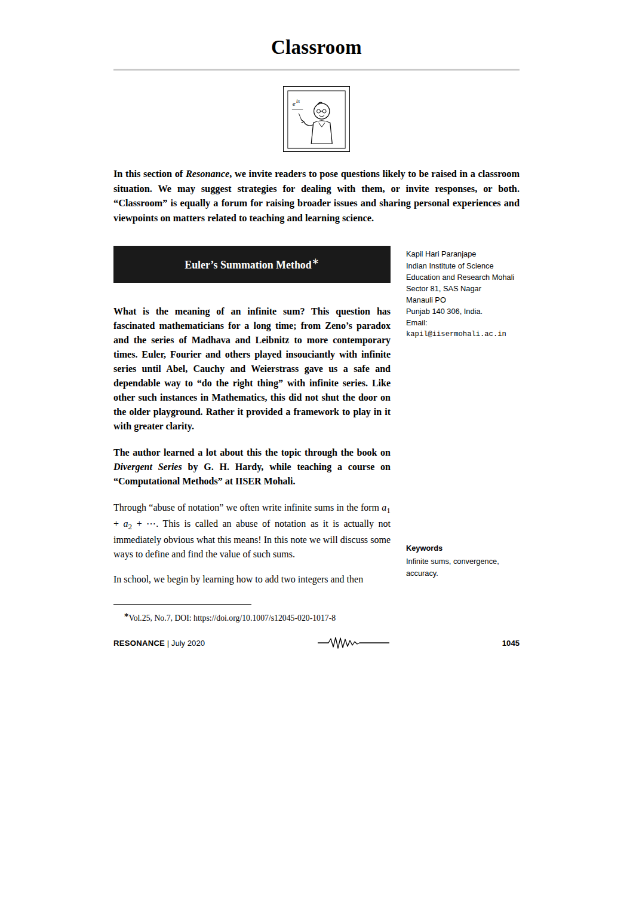Classroom
e iπ
In this section of Resonance, we invite readers to pose questions likely to be raised in a classroom situation. We may suggest strategies for dealing with them, or invite responses, or both. “Classroom” is equally a forum for raising broader issues and sharing personal experiences and viewpoints on matters related to teaching and learning science.
Euler’s Summation Method∗
What is the meaning of an infinite sum? This question has fascinated mathematicians for a long time; from Zeno’s paradox and the series of Madhava and Leibnitz to more contemporary times. Euler, Fourier and others played insouciantly with infinite series until Abel, Cauchy and Weierstrass gave us a safe and dependable way to “do the right thing” with infinite series. Like other such instances in Mathematics, this did not shut the door on the older playground. Rather it provided a framework to play in it with greater clarity.
The author learned a lot about this the topic through the book on Divergent Series by G. H. Hardy, while teaching a course on “Computational Methods” at IISER Mohali.
Through “abuse of notation” we often write infinite sums in the form a1 + a2 + ⋯. This is called an abuse of notation as it is actually not immediately obvious what this means! In this note we will discuss some ways to define and find the value of such sums.
In school, we begin by learning how to add two integers and then
Kapil Hari Paranjape
Indian Institute of Science
Education and Research Mohali
Sector 81, SAS Nagar
Manauli PO
Punjab 140 306, India.
Email:
kapil@iisermohali.ac.in
Keywords
Infinite sums, convergence, accuracy.
∗Vol.25, No.7, DOI: https://doi.org/10.1007/s12045-020-1017-8
RESONANCE | July 2020
1045